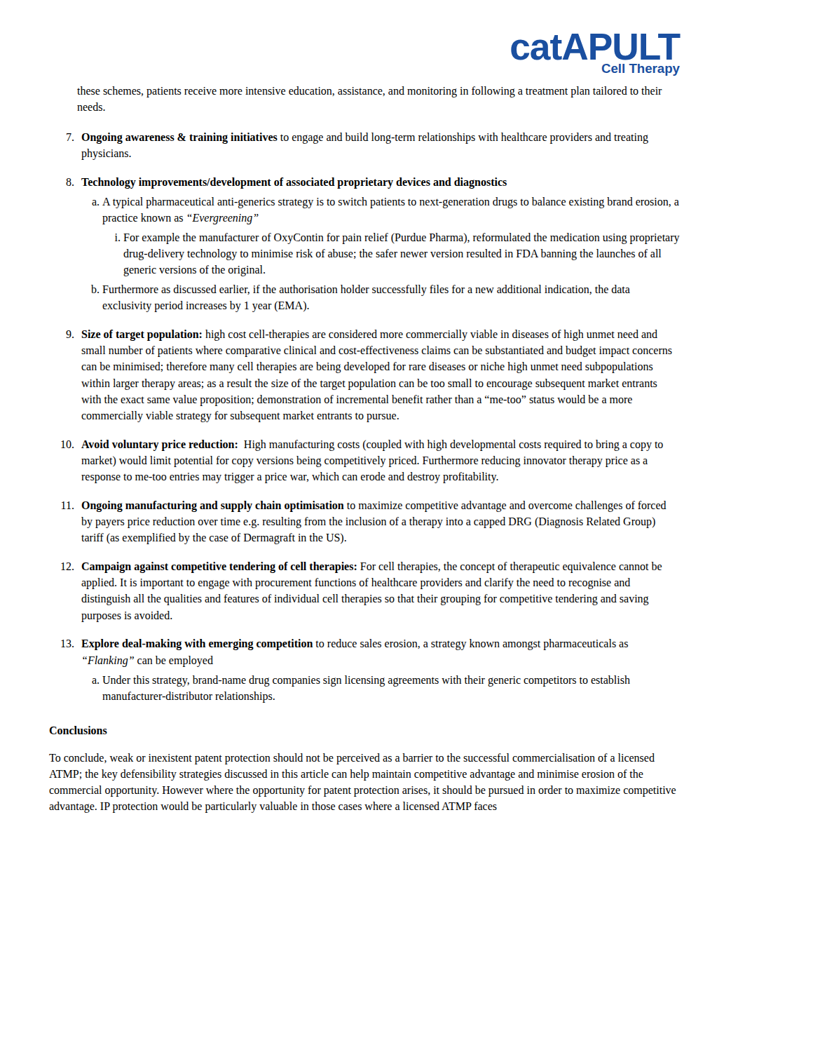catAPULT
Cell Therapy
these schemes, patients receive more intensive education, assistance, and monitoring in following a treatment plan tailored to their needs.
Ongoing awareness & training initiatives to engage and build long-term relationships with healthcare providers and treating physicians.
Technology improvements/development of associated proprietary devices and diagnostics
A typical pharmaceutical anti-generics strategy is to switch patients to next-generation drugs to balance existing brand erosion, a practice known as “Evergreening”
For example the manufacturer of OxyContin for pain relief (Purdue Pharma), reformulated the medication using proprietary drug-delivery technology to minimise risk of abuse; the safer newer version resulted in FDA banning the launches of all generic versions of the original.
Furthermore as discussed earlier, if the authorisation holder successfully files for a new additional indication, the data exclusivity period increases by 1 year (EMA).
Size of target population: high cost cell-therapies are considered more commercially viable in diseases of high unmet need and small number of patients where comparative clinical and cost-effectiveness claims can be substantiated and budget impact concerns can be minimised; therefore many cell therapies are being developed for rare diseases or niche high unmet need subpopulations within larger therapy areas; as a result the size of the target population can be too small to encourage subsequent market entrants with the exact same value proposition; demonstration of incremental benefit rather than a “me-too” status would be a more commercially viable strategy for subsequent market entrants to pursue.
Avoid voluntary price reduction: High manufacturing costs (coupled with high developmental costs required to bring a copy to market) would limit potential for copy versions being competitively priced. Furthermore reducing innovator therapy price as a response to me-too entries may trigger a price war, which can erode and destroy profitability.
Ongoing manufacturing and supply chain optimisation to maximize competitive advantage and overcome challenges of forced by payers price reduction over time e.g. resulting from the inclusion of a therapy into a capped DRG (Diagnosis Related Group) tariff (as exemplified by the case of Dermagraft in the US).
Campaign against competitive tendering of cell therapies: For cell therapies, the concept of therapeutic equivalence cannot be applied. It is important to engage with procurement functions of healthcare providers and clarify the need to recognise and distinguish all the qualities and features of individual cell therapies so that their grouping for competitive tendering and saving purposes is avoided.
Explore deal-making with emerging competition to reduce sales erosion, a strategy known amongst pharmaceuticals as “Flanking” can be employed
Under this strategy, brand-name drug companies sign licensing agreements with their generic competitors to establish manufacturer-distributor relationships.
Conclusions
To conclude, weak or inexistent patent protection should not be perceived as a barrier to the successful commercialisation of a licensed ATMP; the key defensibility strategies discussed in this article can help maintain competitive advantage and minimise erosion of the commercial opportunity. However where the opportunity for patent protection arises, it should be pursued in order to maximize competitive advantage. IP protection would be particularly valuable in those cases where a licensed ATMP faces